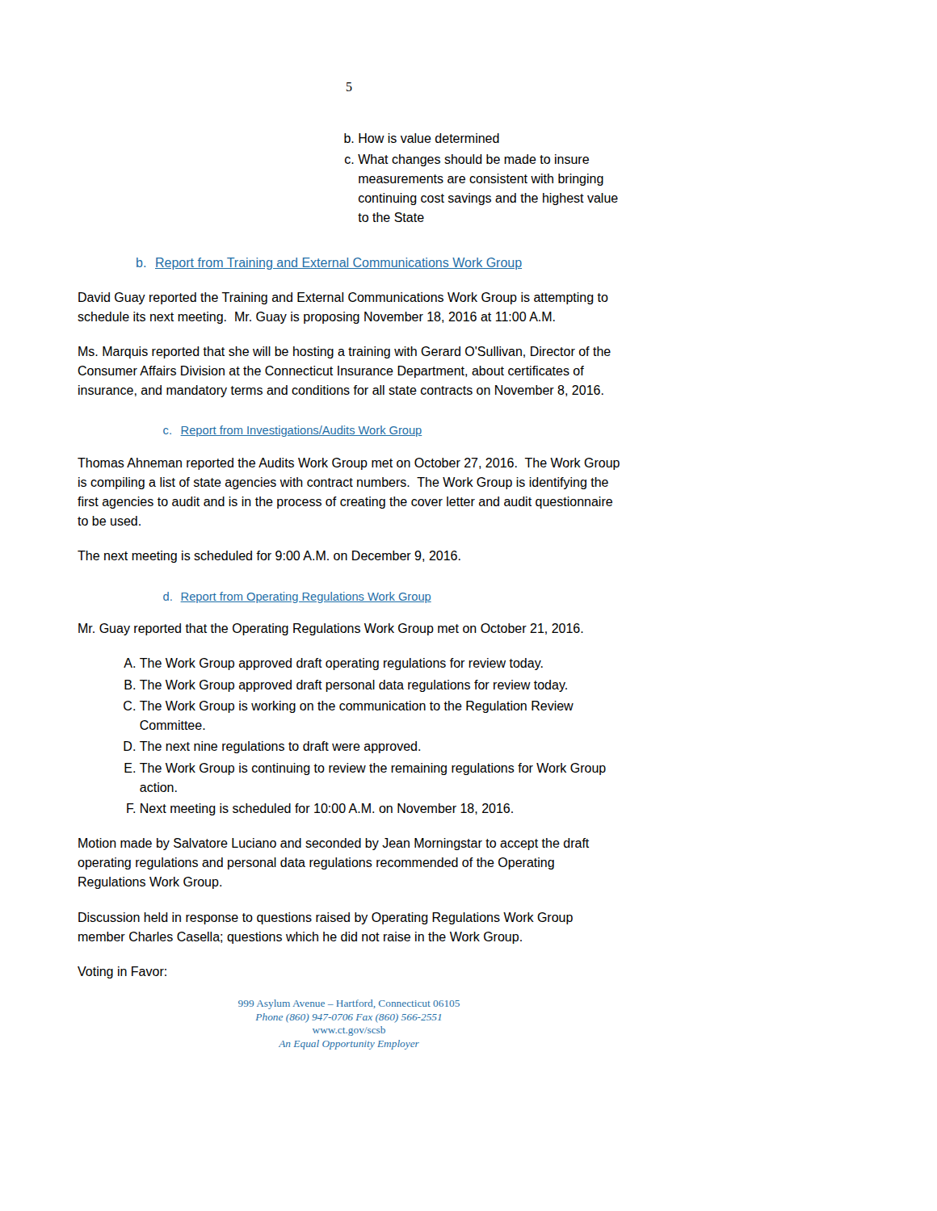5
How is value determined
What changes should be made to insure measurements are consistent with bringing continuing cost savings and the highest value to the State
b. Report from Training and External Communications Work Group
David Guay reported the Training and External Communications Work Group is attempting to schedule its next meeting. Mr. Guay is proposing November 18, 2016 at 11:00 A.M.
Ms. Marquis reported that she will be hosting a training with Gerard O'Sullivan, Director of the Consumer Affairs Division at the Connecticut Insurance Department, about certificates of insurance, and mandatory terms and conditions for all state contracts on November 8, 2016.
c. Report from Investigations/Audits Work Group
Thomas Ahneman reported the Audits Work Group met on October 27, 2016. The Work Group is compiling a list of state agencies with contract numbers. The Work Group is identifying the first agencies to audit and is in the process of creating the cover letter and audit questionnaire to be used.
The next meeting is scheduled for 9:00 A.M. on December 9, 2016.
d. Report from Operating Regulations Work Group
Mr. Guay reported that the Operating Regulations Work Group met on October 21, 2016.
The Work Group approved draft operating regulations for review today.
The Work Group approved draft personal data regulations for review today.
The Work Group is working on the communication to the Regulation Review Committee.
The next nine regulations to draft were approved.
The Work Group is continuing to review the remaining regulations for Work Group action.
Next meeting is scheduled for 10:00 A.M. on November 18, 2016.
Motion made by Salvatore Luciano and seconded by Jean Morningstar to accept the draft operating regulations and personal data regulations recommended of the Operating Regulations Work Group.
Discussion held in response to questions raised by Operating Regulations Work Group member Charles Casella; questions which he did not raise in the Work Group.
Voting in Favor:
999 Asylum Avenue – Hartford, Connecticut 06105
Phone (860) 947-0706 Fax (860) 566-2551
www.ct.gov/scsb
An Equal Opportunity Employer